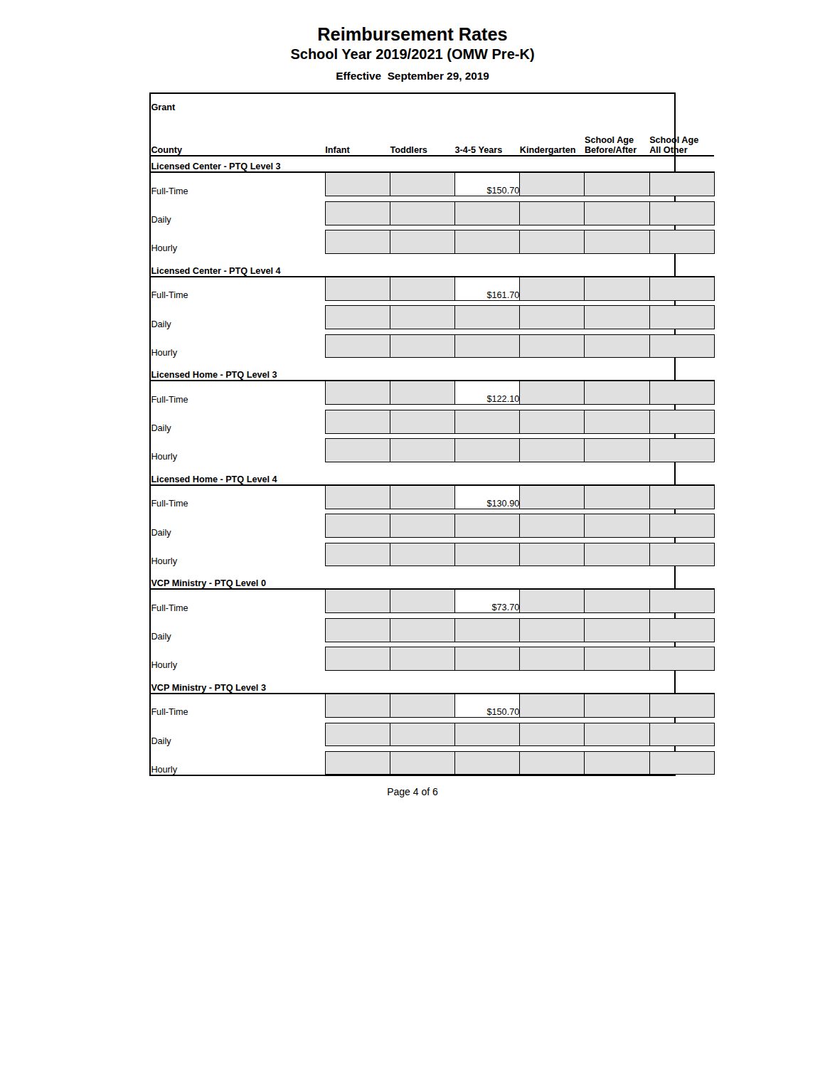Reimbursement Rates
School Year 2019/2021 (OMW Pre-K)
Effective September 29, 2019
| Grant | |
| County | Infant | Toddlers | 3-4-5 Years | Kindergarten | School Age Before/After | School Age All Other |
| Licensed Center - PTQ Level 3 |
| Full-Time | | | $150.70 | | | |
| Daily | | | | | | |
| Hourly | | | | | | |
| Licensed Center - PTQ Level 4 |
| Full-Time | | | $161.70 | | | |
| Daily | | | | | | |
| Hourly | | | | | | |
| Licensed Home - PTQ Level 3 |
| Full-Time | | | $122.10 | | | |
| Daily | | | | | | |
| Hourly | | | | | | |
| Licensed Home - PTQ Level 4 |
| Full-Time | | | $130.90 | | | |
| Daily | | | | | | |
| Hourly | | | | | | |
| VCP Ministry - PTQ Level 0 |
| Full-Time | | | $73.70 | | | |
| Daily | | | | | | |
| Hourly | | | | | | |
| VCP Ministry - PTQ Level 3 |
| Full-Time | | | $150.70 | | | |
| Daily | | | | | | |
| Hourly | | | | | | |
Page 4 of 6